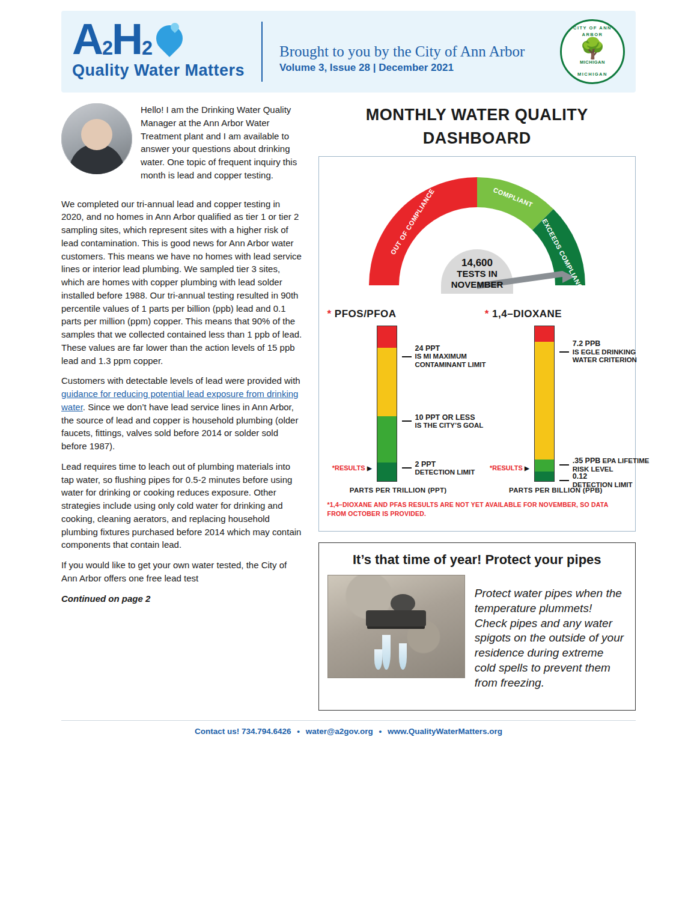A2H2
Quality Water Matters
Brought to you by the City of Ann Arbor
Volume 3, Issue 28 | December 2021
CITY OF ANN ARBOR
🌳
MICHIGAN
MICHIGAN
Hello! I am the Drinking Water Quality Manager at the Ann Arbor Water Treatment plant and I am available to answer your questions about drinking water. One topic of frequent inquiry this month is lead and copper testing.
We completed our tri-annual lead and copper testing in 2020, and no homes in Ann Arbor qualified as tier 1 or tier 2 sampling sites, which represent sites with a higher risk of lead contamination. This is good news for Ann Arbor water customers. This means we have no homes with lead service lines or interior lead plumbing. We sampled tier 3 sites, which are homes with copper plumbing with lead solder installed before 1988. Our tri-annual testing resulted in 90th percentile values of 1 parts per billion (ppb) lead and 0.1 parts per million (ppm) copper. This means that 90% of the samples that we collected contained less than 1 ppb of lead. These values are far lower than the action levels of 15 ppb lead and 1.3 ppm copper.
Customers with detectable levels of lead were provided with guidance for reducing potential lead exposure from drinking water. Since we don’t have lead service lines in Ann Arbor, the source of lead and copper is household plumbing (older faucets, fittings, valves sold before 2014 or solder sold before 1987).
Lead requires time to leach out of plumbing materials into tap water, so flushing pipes for 0.5-2 minutes before using water for drinking or cooking reduces exposure. Other strategies include using only cold water for drinking and cooking, cleaning aerators, and replacing household plumbing fixtures purchased before 2014 which may contain components that contain lead.
If you would like to get your own water tested, the City of Ann Arbor offers one free lead test
Continued on page 2
Monthly Water Quality Dashboard
OUT OF COMPLIANCE COMPLIANT EXCEEDS COMPLIANCE 14,600 TESTS IN NOVEMBER
* PFOS/PFOA
*RESULTS
24 PPT
IS MI MAXIMUM
CONTAMINANT LIMIT
10 PPT OR LESS
IS THE CITY’S GOAL
2 PPT
DETECTION LIMIT
PARTS PER TRILLION (PPT)
* 1,4–DIOXANE
*RESULTS
7.2 PPB
IS EGLE DRINKING
WATER CRITERION
.35 PPB EPA LIFETIME
RISK LEVEL
0.12
DETECTION LIMIT
PARTS PER BILLION (PPB)
*1,4–DIOXANE AND PFAS RESULTS ARE NOT YET AVAILABLE FOR NOVEMBER, SO DATA FROM OCTOBER IS PROVIDED.
It’s that time of year! Protect your pipes
Protect water pipes when the temperature plummets! Check pipes and any water spigots on the outside of your residence during extreme cold spells to prevent them from freezing.
Contact us! 734.794.6426 • water@a2gov.org • www.QualityWaterMatters.org